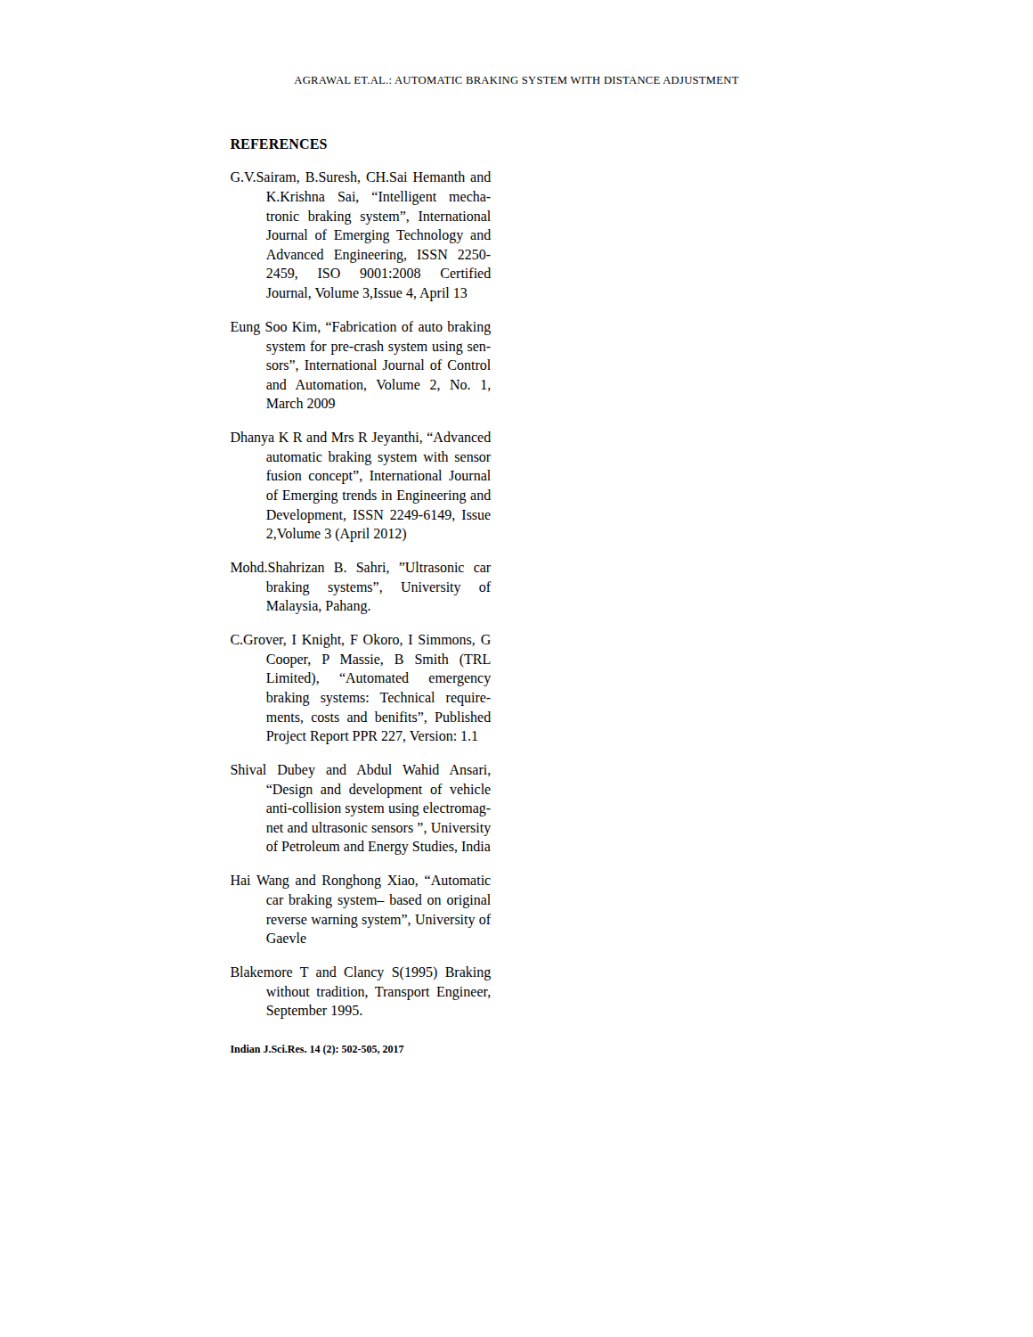AGRAWAL ET.AL.: AUTOMATIC BRAKING SYSTEM WITH DISTANCE ADJUSTMENT
REFERENCES
G.V.Sairam, B.Suresh, CH.Sai Hemanth and K.Krishna Sai, “Intelligent mechatronic braking system”, International Journal of Emerging Technology and Advanced Engineering, ISSN 2250-2459, ISO 9001:2008 Certified Journal, Volume 3,Issue 4, April 13
Eung Soo Kim, “Fabrication of auto braking system for pre-crash system using sensors”, International Journal of Control and Automation, Volume 2, No. 1, March 2009
Dhanya K R and Mrs R Jeyanthi, “Advanced automatic braking system with sensor fusion concept”, International Journal of Emerging trends in Engineering and Development, ISSN 2249-6149, Issue 2,Volume 3 (April 2012)
Mohd.Shahrizan B. Sahri, ”Ultrasonic car braking systems”, University of Malaysia, Pahang.
C.Grover, I Knight, F Okoro, I Simmons, G Cooper, P Massie, B Smith (TRL Limited), “Automated emergency braking systems: Technical requirements, costs and benifits”, Published Project Report PPR 227, Version: 1.1
Shival Dubey and Abdul Wahid Ansari, “Design and development of vehicle anti-collision system using electromagnet and ultrasonic sensors ”, University of Petroleum and Energy Studies, India
Hai Wang and Ronghong Xiao, “Automatic car braking system– based on original reverse warning system”, University of Gaevle
Blakemore T and Clancy S(1995) Braking without tradition, Transport Engineer, September 1995.
Indian J.Sci.Res. 14 (2): 502-505, 2017